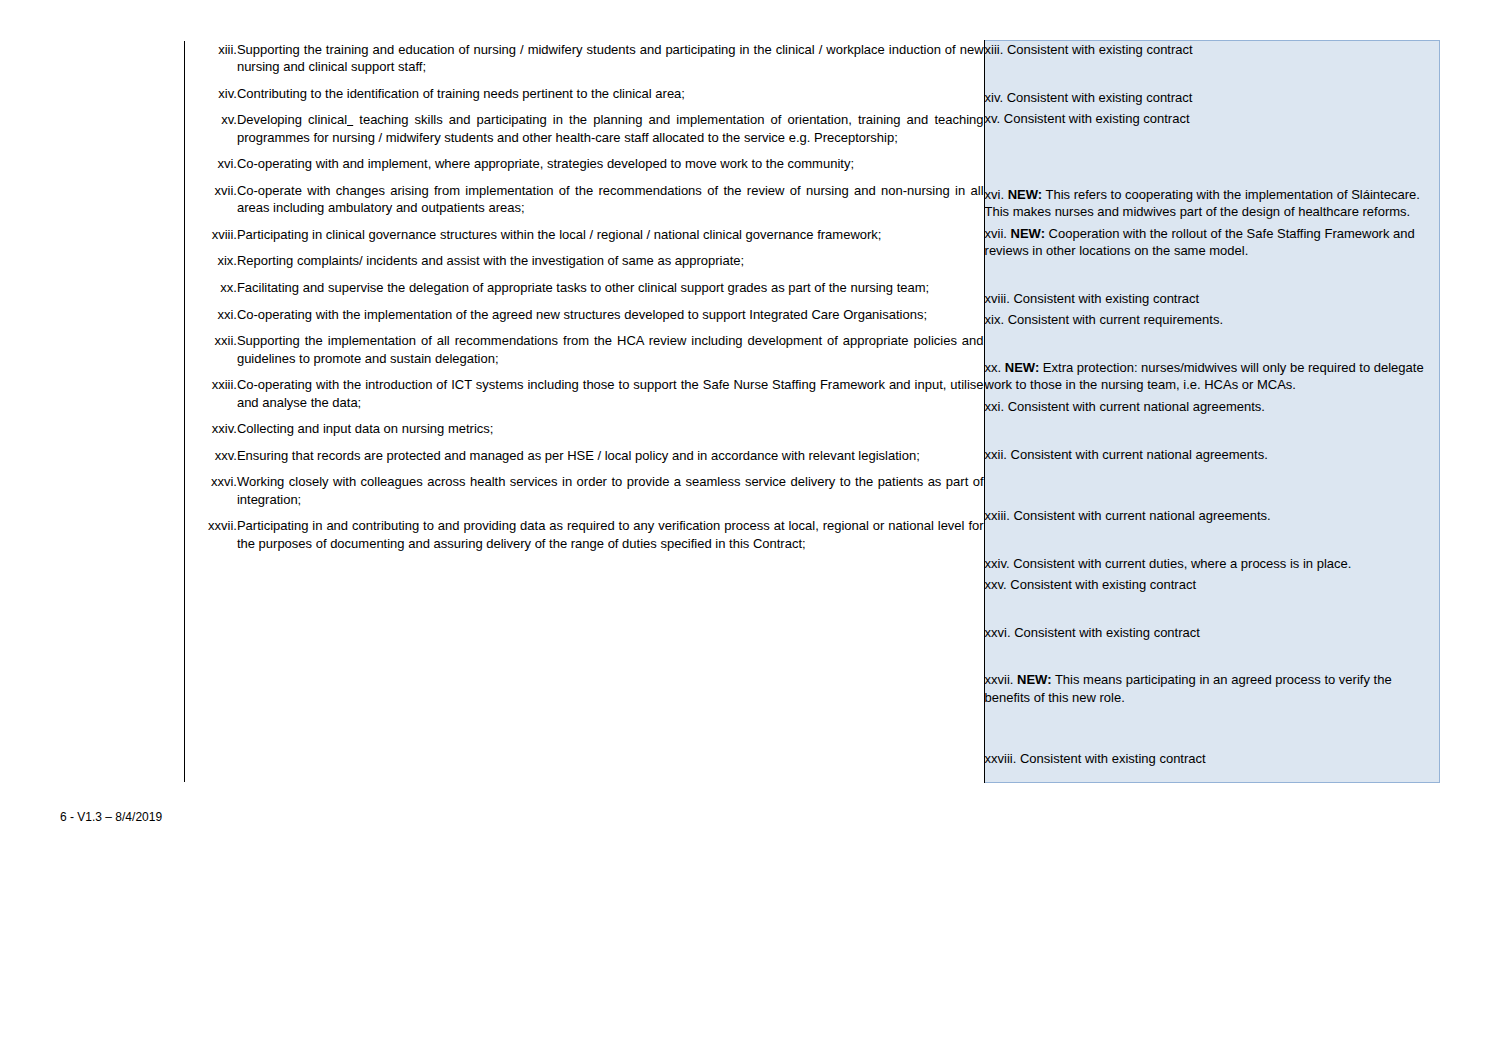| | / xiii. / Supporting the training and education of nursing / midwifery students and participating in the clinical / workplace induction of new nursing and clinical support staff; / / xiv. / Contributing to the identification of training needs pertinent to the clinical area; / / xv. / Developing clinical teaching skills and participating in the planning and implementation of orientation, training and teaching programmes for nursing / midwifery students and other health-care staff allocated to the service e.g. Preceptorship; / / xvi. / Co-operating with and implement, where appropriate, strategies developed to move work to the community; / / xvii. / Co-operate with changes arising from implementation of the recommendations of the review of nursing and non-nursing in all areas including ambulatory and outpatients areas; / / xviii. / Participating in clinical governance structures within the local / regional / national clinical governance framework; / / xix. / Reporting complaints/ incidents and assist with the investigation of same as appropriate; / / xx. / Facilitating and supervise the delegation of appropriate tasks to other clinical support grades as part of the nursing team; / / xxi. / Co-operating with the implementation of the agreed new structures developed to support Integrated Care Organisations; / / xxii. / Supporting the implementation of all recommendations from the HCA review including development of appropriate policies and guidelines to promote and sustain delegation; / / xxiii. / Co-operating with the introduction of ICT systems including those to support the Safe Nurse Staffing Framework and input, utilise and analyse the data; / / xxiv. / Collecting and input data on nursing metrics; / / xxv. / Ensuring that records are protected and managed as per HSE / local policy and in accordance with relevant legislation; / / xxvi. / Working closely with colleagues across health services in order to provide a seamless service delivery to the patients as part of integration; / / xxvii. / Participating in and contributing to and providing data as required to any verification process at local, regional or national level for the purposes of documenting and assuring delivery of the range of duties specified in this Contract; / | xiii. Consistent with existing contract xiv. Consistent with existing contract xv. Consistent with existing contract xvi. NEW: This refers to cooperating with the implementation of Sláintecare. This makes nurses and midwives part of the design of healthcare reforms. xvii. NEW: Cooperation with the rollout of the Safe Staffing Framework and reviews in other locations on the same model. xviii. Consistent with existing contract xix. Consistent with current requirements. xx. NEW: Extra protection: nurses/midwives will only be required to delegate work to those in the nursing team, i.e. HCAs or MCAs. xxi. Consistent with current national agreements. xxii. Consistent with current national agreements. xxiii. Consistent with current national agreements. xxiv. Consistent with current duties, where a process is in place. xxv. Consistent with existing contract xxvi. Consistent with existing contract xxvii. NEW: This means participating in an agreed process to verify the benefits of this new role. xxviii. Consistent with existing contract |
6 - V1.3 – 8/4/2019